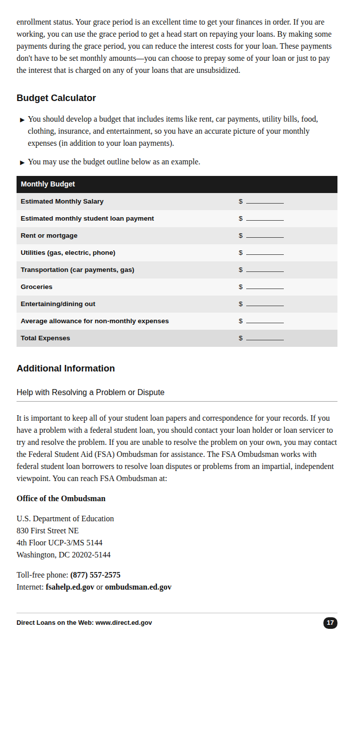enrollment status. Your grace period is an excellent time to get your finances in order. If you are working, you can use the grace period to get a head start on repaying your loans. By making some payments during the grace period, you can reduce the interest costs for your loan. These payments don't have to be set monthly amounts—you can choose to prepay some of your loan or just to pay the interest that is charged on any of your loans that are unsubsidized.
Budget Calculator
You should develop a budget that includes items like rent, car payments, utility bills, food, clothing, insurance, and entertainment, so you have an accurate picture of your monthly expenses (in addition to your loan payments).
You may use the budget outline below as an example.
Monthly Budget
| Estimated Monthly Salary | $ |
| Estimated monthly student loan payment | $ |
| Rent or mortgage | $ |
| Utilities (gas, electric, phone) | $ |
| Transportation (car payments, gas) | $ |
| Groceries | $ |
| Entertaining/dining out | $ |
| Average allowance for non-monthly expenses | $ |
| Total Expenses | $ |
Additional Information
Help with Resolving a Problem or Dispute
It is important to keep all of your student loan papers and correspondence for your records. If you have a problem with a federal student loan, you should contact your loan holder or loan servicer to try and resolve the problem. If you are unable to resolve the problem on your own, you may contact the Federal Student Aid (FSA) Ombudsman for assistance. The FSA Ombudsman works with federal student loan borrowers to resolve loan disputes or problems from an impartial, independent viewpoint. You can reach FSA Ombudsman at:
Office of the Ombudsman
U.S. Department of Education
830 First Street NE
4th Floor UCP-3/MS 5144
Washington, DC 20202-5144
Toll-free phone: (877) 557-2575
Internet: fsahelp.ed.gov or ombudsman.ed.gov
Direct Loans on the Web: www.direct.ed.gov 17